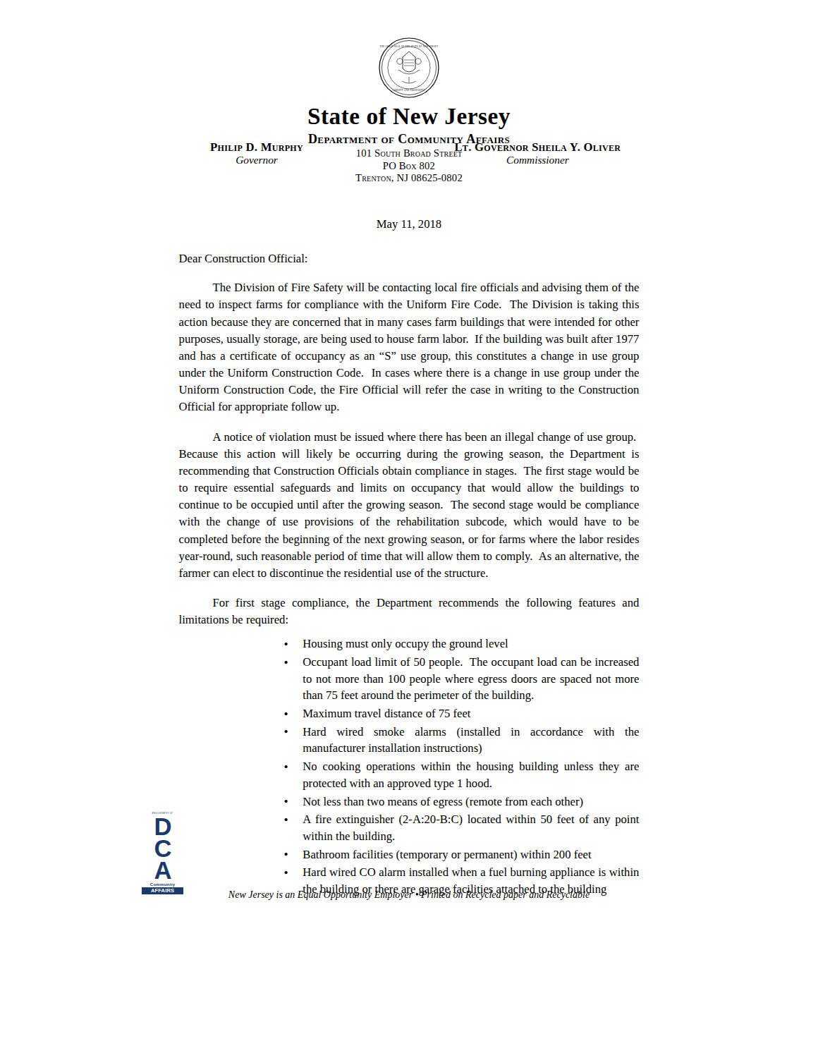THE GREAT SEAL OF THE STATE OF NEW JERSEY LIBERTY AND PROSPERITY
State of New Jersey
Department of Community Affairs
101 South Broad Street
PO Box 802
Trenton, NJ 08625-0802
Philip D. Murphy
Governor
Lt. Governor Sheila Y. Oliver
Commissioner
May 11, 2018
Dear Construction Official:
The Division of Fire Safety will be contacting local fire officials and advising them of the need to inspect farms for compliance with the Uniform Fire Code. The Division is taking this action because they are concerned that in many cases farm buildings that were intended for other purposes, usually storage, are being used to house farm labor. If the building was built after 1977 and has a certificate of occupancy as an “S” use group, this constitutes a change in use group under the Uniform Construction Code. In cases where there is a change in use group under the Uniform Construction Code, the Fire Official will refer the case in writing to the Construction Official for appropriate follow up.
A notice of violation must be issued where there has been an illegal change of use group. Because this action will likely be occurring during the growing season, the Department is recommending that Construction Officials obtain compliance in stages. The first stage would be to require essential safeguards and limits on occupancy that would allow the buildings to continue to be occupied until after the growing season. The second stage would be compliance with the change of use provisions of the rehabilitation subcode, which would have to be completed before the beginning of the next growing season, or for farms where the labor resides year-round, such reasonable period of time that will allow them to comply. As an alternative, the farmer can elect to discontinue the residential use of the structure.
For first stage compliance, the Department recommends the following features and limitations be required:
Housing must only occupy the ground level
Occupant load limit of 50 people. The occupant load can be increased to not more than 100 people where egress doors are spaced not more than 75 feet around the perimeter of the building.
Maximum travel distance of 75 feet
Hard wired smoke alarms (installed in accordance with the manufacturer installation instructions)
No cooking operations within the housing building unless they are protected with an approved type 1 hood.
Not less than two means of egress (remote from each other)
A fire extinguisher (2-A:20-B:C) located within 50 feet of any point within the building.
Bathroom facilities (temporary or permanent) within 200 feet
Hard wired CO alarm installed when a fuel burning appliance is within the building or there are garage facilities attached to the building
Department of
D
C
A
Community
AFFAIRS
New Jersey is an Equal Opportunity Employer • Printed on Recycled paper and Recyclable